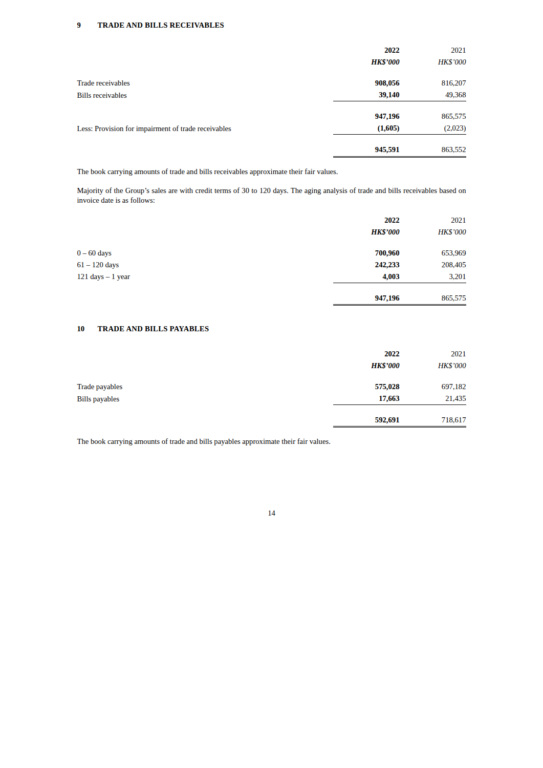9 TRADE AND BILLS RECEIVABLES
| | 2022 | 2021 |
| | HK$’000 | HK$’000 |
| Trade receivables | 908,056 | 816,207 |
| Bills receivables | 39,140 | 49,368 |
| | 947,196 | 865,575 |
| Less: Provision for impairment of trade receivables | (1,605) | (2,023) |
| | 945,591 | 863,552 |
The book carrying amounts of trade and bills receivables approximate their fair values.
Majority of the Group’s sales are with credit terms of 30 to 120 days. The aging analysis of trade and bills receivables based on invoice date is as follows:
| | 2022 | 2021 |
| | HK$’000 | HK$’000 |
| 0 – 60 days | 700,960 | 653,969 |
| 61 – 120 days | 242,233 | 208,405 |
| 121 days – 1 year | 4,003 | 3,201 |
| | 947,196 | 865,575 |
10 TRADE AND BILLS PAYABLES
| | 2022 | 2021 |
| | HK$’000 | HK$’000 |
| Trade payables | 575,028 | 697,182 |
| Bills payables | 17,663 | 21,435 |
| | 592,691 | 718,617 |
The book carrying amounts of trade and bills payables approximate their fair values.
14